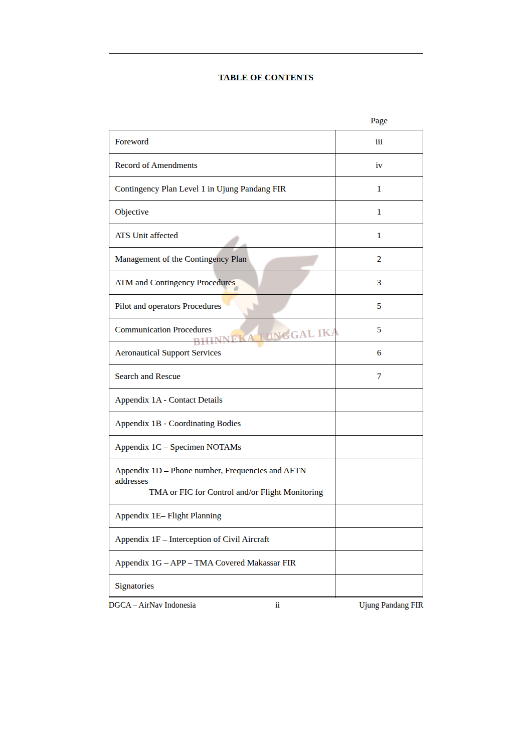🦅
BHINNEKA TUNGGAL IKA
TABLE OF CONTENTS
| | Page |
| Foreword | iii |
| Record of Amendments | iv |
| Contingency Plan Level 1 in Ujung Pandang FIR | 1 |
| Objective | 1 |
| ATS Unit affected | 1 |
| Management of the Contingency Plan | 2 |
| ATM and Contingency Procedures | 3 |
| Pilot and operators Procedures | 5 |
| Communication Procedures | 5 |
| Aeronautical Support Services | 6 |
| Search and Rescue | 7 |
| Appendix 1A - Contact Details | |
| Appendix 1B - Coordinating Bodies | |
| Appendix 1C – Specimen NOTAMs | |
| Appendix 1D – Phone number, Frequencies and AFTN addresses TMA or FIC for Control and/or Flight Monitoring | |
| Appendix 1E– Flight Planning | |
| Appendix 1F – Interception of Civil Aircraft | |
| Appendix 1G – APP – TMA Covered Makassar FIR | |
| Signatories | |
DGCA – AirNav Indonesia
ii
Ujung Pandang FIR